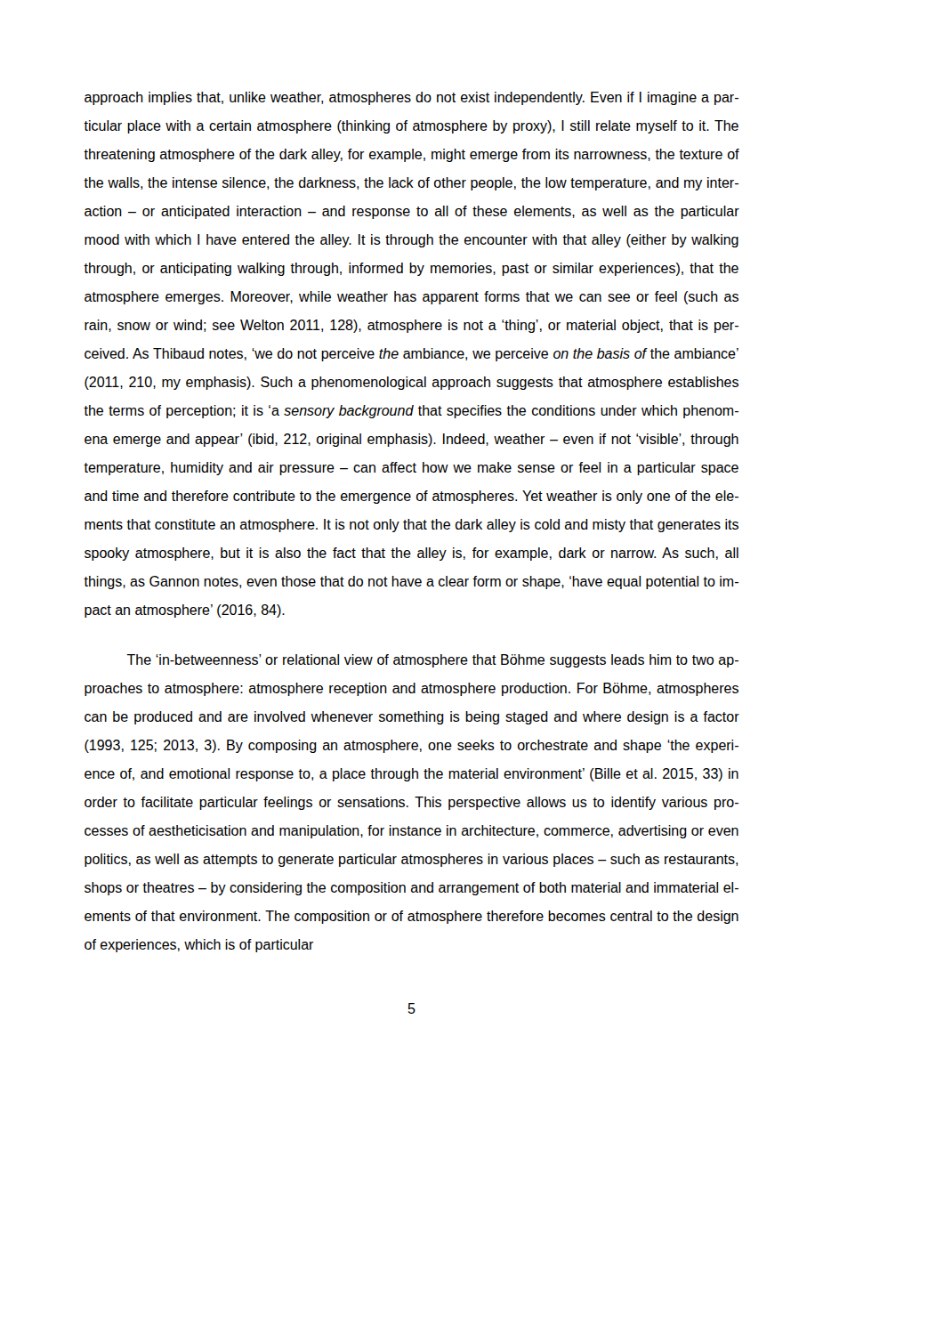approach implies that, unlike weather, atmospheres do not exist independently. Even if I imagine a particular place with a certain atmosphere (thinking of atmosphere by proxy), I still relate myself to it. The threatening atmosphere of the dark alley, for example, might emerge from its narrowness, the texture of the walls, the intense silence, the darkness, the lack of other people, the low temperature, and my interaction – or anticipated interaction – and response to all of these elements, as well as the particular mood with which I have entered the alley. It is through the encounter with that alley (either by walking through, or anticipating walking through, informed by memories, past or similar experiences), that the atmosphere emerges. Moreover, while weather has apparent forms that we can see or feel (such as rain, snow or wind; see Welton 2011, 128), atmosphere is not a ‘thing’, or material object, that is perceived. As Thibaud notes, ‘we do not perceive the ambiance, we perceive on the basis of the ambiance’ (2011, 210, my emphasis). Such a phenomenological approach suggests that atmosphere establishes the terms of perception; it is ‘a sensory background that specifies the conditions under which phenomena emerge and appear’ (ibid, 212, original emphasis). Indeed, weather – even if not ‘visible’, through temperature, humidity and air pressure – can affect how we make sense or feel in a particular space and time and therefore contribute to the emergence of atmospheres. Yet weather is only one of the elements that constitute an atmosphere. It is not only that the dark alley is cold and misty that generates its spooky atmosphere, but it is also the fact that the alley is, for example, dark or narrow. As such, all things, as Gannon notes, even those that do not have a clear form or shape, ‘have equal potential to impact an atmosphere’ (2016, 84).
The ‘in-betweenness’ or relational view of atmosphere that Böhme suggests leads him to two approaches to atmosphere: atmosphere reception and atmosphere production. For Böhme, atmospheres can be produced and are involved whenever something is being staged and where design is a factor (1993, 125; 2013, 3). By composing an atmosphere, one seeks to orchestrate and shape ‘the experience of, and emotional response to, a place through the material environment’ (Bille et al. 2015, 33) in order to facilitate particular feelings or sensations. This perspective allows us to identify various processes of aestheticisation and manipulation, for instance in architecture, commerce, advertising or even politics, as well as attempts to generate particular atmospheres in various places – such as restaurants, shops or theatres – by considering the composition and arrangement of both material and immaterial elements of that environment. The composition or of atmosphere therefore becomes central to the design of experiences, which is of particular
5